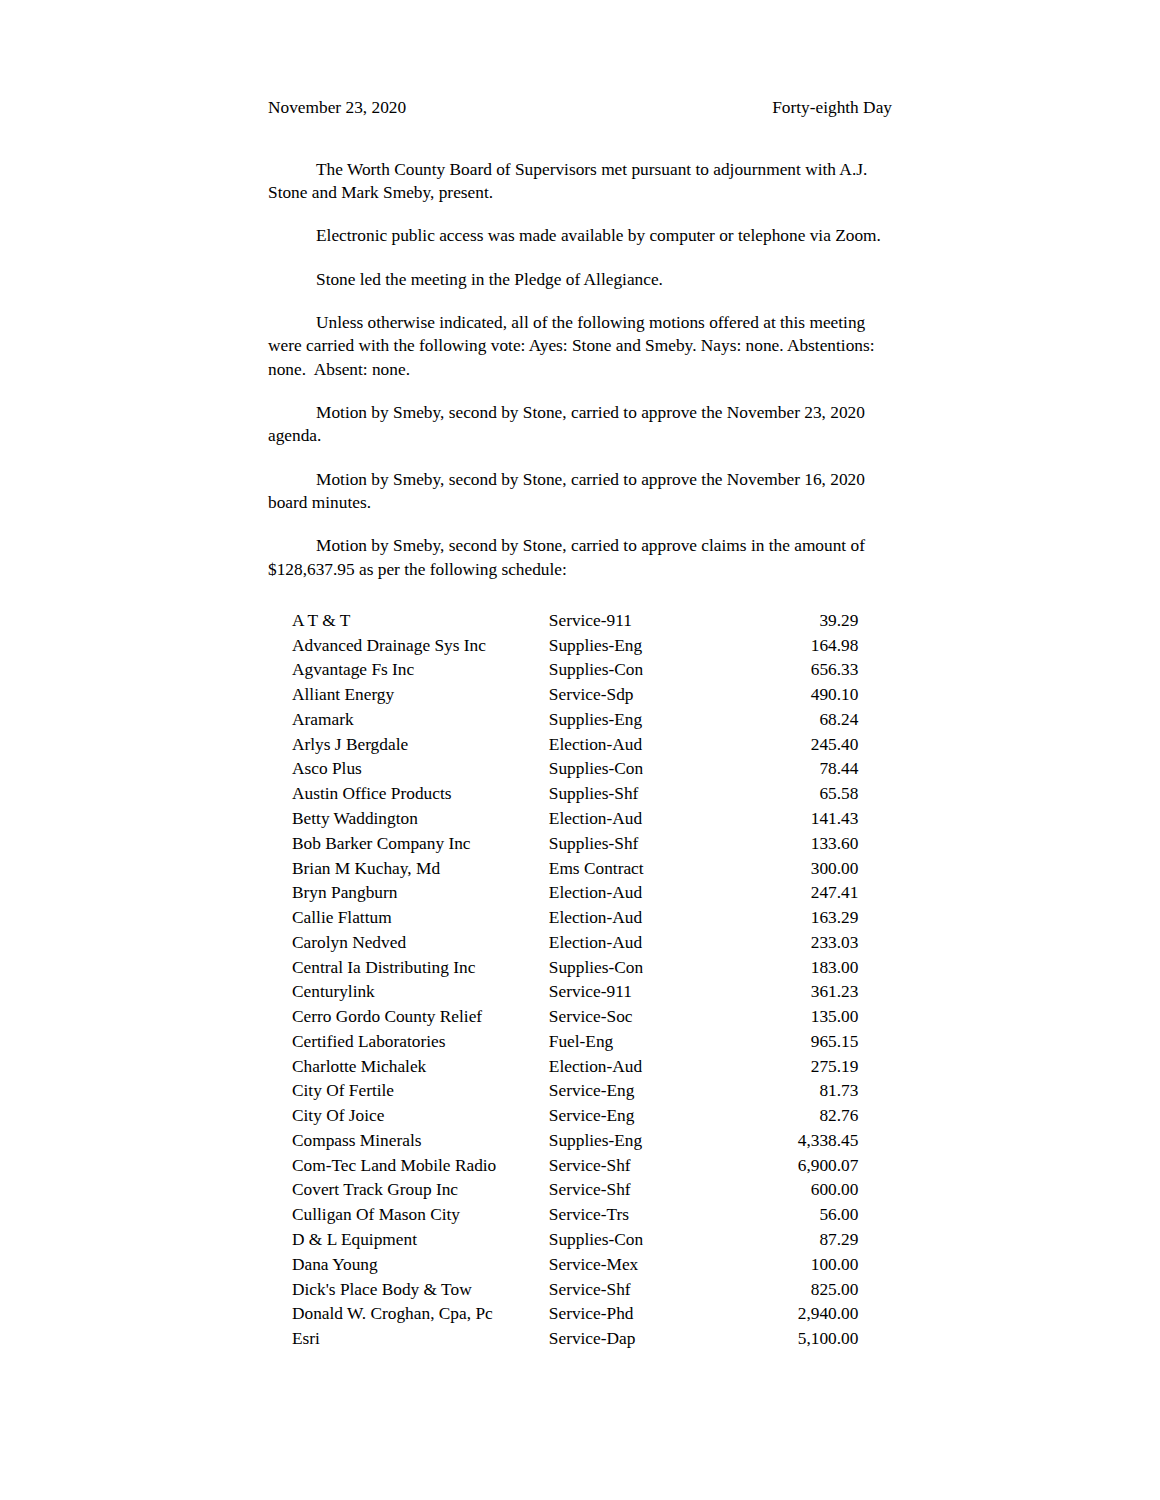November 23, 2020 Forty-eighth Day
The Worth County Board of Supervisors met pursuant to adjournment with A.J. Stone and Mark Smeby, present.
Electronic public access was made available by computer or telephone via Zoom.
Stone led the meeting in the Pledge of Allegiance.
Unless otherwise indicated, all of the following motions offered at this meeting were carried with the following vote: Ayes: Stone and Smeby. Nays: none. Abstentions: none. Absent: none.
Motion by Smeby, second by Stone, carried to approve the November 23, 2020 agenda.
Motion by Smeby, second by Stone, carried to approve the November 16, 2020 board minutes.
Motion by Smeby, second by Stone, carried to approve claims in the amount of $128,637.95 as per the following schedule:
| A T & T | Service-911 | 39.29 |
| Advanced Drainage Sys Inc | Supplies-Eng | 164.98 |
| Agvantage Fs Inc | Supplies-Con | 656.33 |
| Alliant Energy | Service-Sdp | 490.10 |
| Aramark | Supplies-Eng | 68.24 |
| Arlys J Bergdale | Election-Aud | 245.40 |
| Asco Plus | Supplies-Con | 78.44 |
| Austin Office Products | Supplies-Shf | 65.58 |
| Betty Waddington | Election-Aud | 141.43 |
| Bob Barker Company Inc | Supplies-Shf | 133.60 |
| Brian M Kuchay, Md | Ems Contract | 300.00 |
| Bryn Pangburn | Election-Aud | 247.41 |
| Callie Flattum | Election-Aud | 163.29 |
| Carolyn Nedved | Election-Aud | 233.03 |
| Central Ia Distributing Inc | Supplies-Con | 183.00 |
| Centurylink | Service-911 | 361.23 |
| Cerro Gordo County Relief | Service-Soc | 135.00 |
| Certified Laboratories | Fuel-Eng | 965.15 |
| Charlotte Michalek | Election-Aud | 275.19 |
| City Of Fertile | Service-Eng | 81.73 |
| City Of Joice | Service-Eng | 82.76 |
| Compass Minerals | Supplies-Eng | 4,338.45 |
| Com-Tec Land Mobile Radio | Service-Shf | 6,900.07 |
| Covert Track Group Inc | Service-Shf | 600.00 |
| Culligan Of Mason City | Service-Trs | 56.00 |
| D & L Equipment | Supplies-Con | 87.29 |
| Dana Young | Service-Mex | 100.00 |
| Dick's Place Body & Tow | Service-Shf | 825.00 |
| Donald W. Croghan, Cpa, Pc | Service-Phd | 2,940.00 |
| Esri | Service-Dap | 5,100.00 |